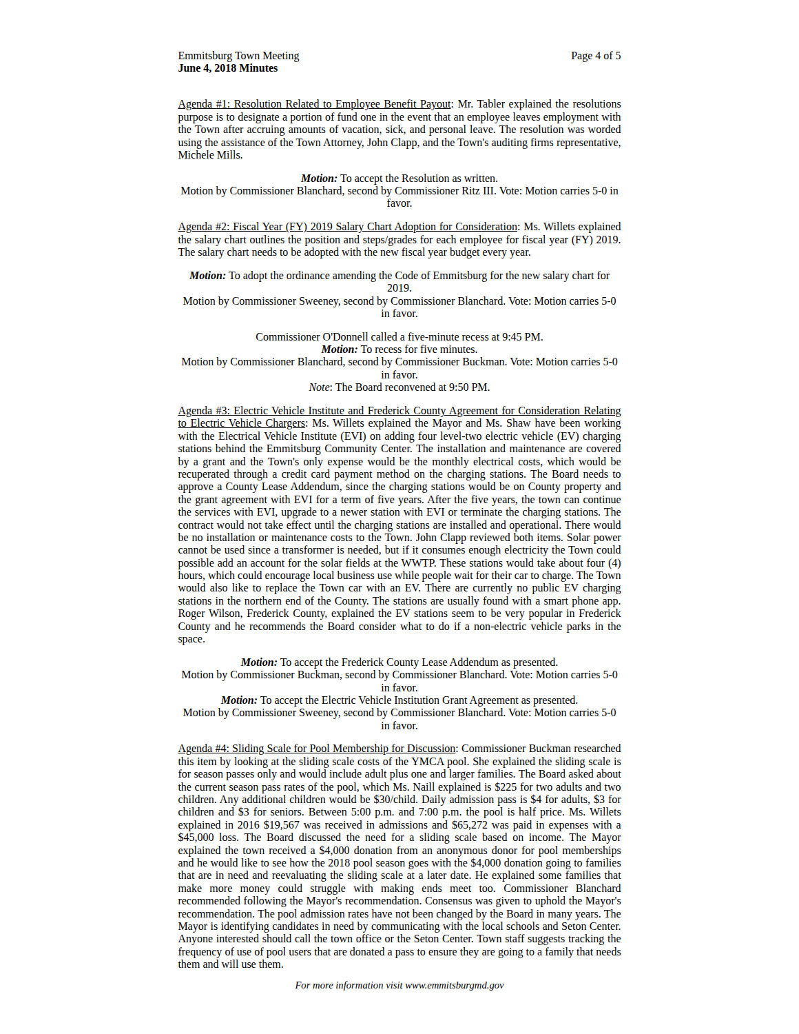Emmitsburg Town Meeting
June 4, 2018 Minutes
Page 4 of 5
Agenda #1: Resolution Related to Employee Benefit Payout: Mr. Tabler explained the resolutions purpose is to designate a portion of fund one in the event that an employee leaves employment with the Town after accruing amounts of vacation, sick, and personal leave. The resolution was worded using the assistance of the Town Attorney, John Clapp, and the Town's auditing firms representative, Michele Mills.
Motion: To accept the Resolution as written.
Motion by Commissioner Blanchard, second by Commissioner Ritz III. Vote: Motion carries 5-0 in favor.
Agenda #2: Fiscal Year (FY) 2019 Salary Chart Adoption for Consideration: Ms. Willets explained the salary chart outlines the position and steps/grades for each employee for fiscal year (FY) 2019. The salary chart needs to be adopted with the new fiscal year budget every year.
Motion: To adopt the ordinance amending the Code of Emmitsburg for the new salary chart for 2019.
Motion by Commissioner Sweeney, second by Commissioner Blanchard. Vote: Motion carries 5-0 in favor.
Commissioner O'Donnell called a five-minute recess at 9:45 PM.
Motion: To recess for five minutes.
Motion by Commissioner Blanchard, second by Commissioner Buckman. Vote: Motion carries 5-0 in favor.
Note: The Board reconvened at 9:50 PM.
Agenda #3: Electric Vehicle Institute and Frederick County Agreement for Consideration Relating to Electric Vehicle Chargers: Ms. Willets explained the Mayor and Ms. Shaw have been working with the Electrical Vehicle Institute (EVI) on adding four level-two electric vehicle (EV) charging stations behind the Emmitsburg Community Center. The installation and maintenance are covered by a grant and the Town's only expense would be the monthly electrical costs, which would be recuperated through a credit card payment method on the charging stations. The Board needs to approve a County Lease Addendum, since the charging stations would be on County property and the grant agreement with EVI for a term of five years. After the five years, the town can continue the services with EVI, upgrade to a newer station with EVI or terminate the charging stations. The contract would not take effect until the charging stations are installed and operational. There would be no installation or maintenance costs to the Town. John Clapp reviewed both items. Solar power cannot be used since a transformer is needed, but if it consumes enough electricity the Town could possible add an account for the solar fields at the WWTP. These stations would take about four (4) hours, which could encourage local business use while people wait for their car to charge. The Town would also like to replace the Town car with an EV. There are currently no public EV charging stations in the northern end of the County. The stations are usually found with a smart phone app. Roger Wilson, Frederick County, explained the EV stations seem to be very popular in Frederick County and he recommends the Board consider what to do if a non-electric vehicle parks in the space.
Motion: To accept the Frederick County Lease Addendum as presented.
Motion by Commissioner Buckman, second by Commissioner Blanchard. Vote: Motion carries 5-0 in favor.
Motion: To accept the Electric Vehicle Institution Grant Agreement as presented.
Motion by Commissioner Sweeney, second by Commissioner Blanchard. Vote: Motion carries 5-0 in favor.
Agenda #4: Sliding Scale for Pool Membership for Discussion: Commissioner Buckman researched this item by looking at the sliding scale costs of the YMCA pool. She explained the sliding scale is for season passes only and would include adult plus one and larger families. The Board asked about the current season pass rates of the pool, which Ms. Naill explained is $225 for two adults and two children. Any additional children would be $30/child. Daily admission pass is $4 for adults, $3 for children and $3 for seniors. Between 5:00 p.m. and 7:00 p.m. the pool is half price. Ms. Willets explained in 2016 $19,567 was received in admissions and $65,272 was paid in expenses with a $45,000 loss. The Board discussed the need for a sliding scale based on income. The Mayor explained the town received a $4,000 donation from an anonymous donor for pool memberships and he would like to see how the 2018 pool season goes with the $4,000 donation going to families that are in need and reevaluating the sliding scale at a later date. He explained some families that make more money could struggle with making ends meet too. Commissioner Blanchard recommended following the Mayor's recommendation. Consensus was given to uphold the Mayor's recommendation. The pool admission rates have not been changed by the Board in many years. The Mayor is identifying candidates in need by communicating with the local schools and Seton Center. Anyone interested should call the town office or the Seton Center. Town staff suggests tracking the frequency of use of pool users that are donated a pass to ensure they are going to a family that needs them and will use them.
For more information visit www.emmitsburgmd.gov